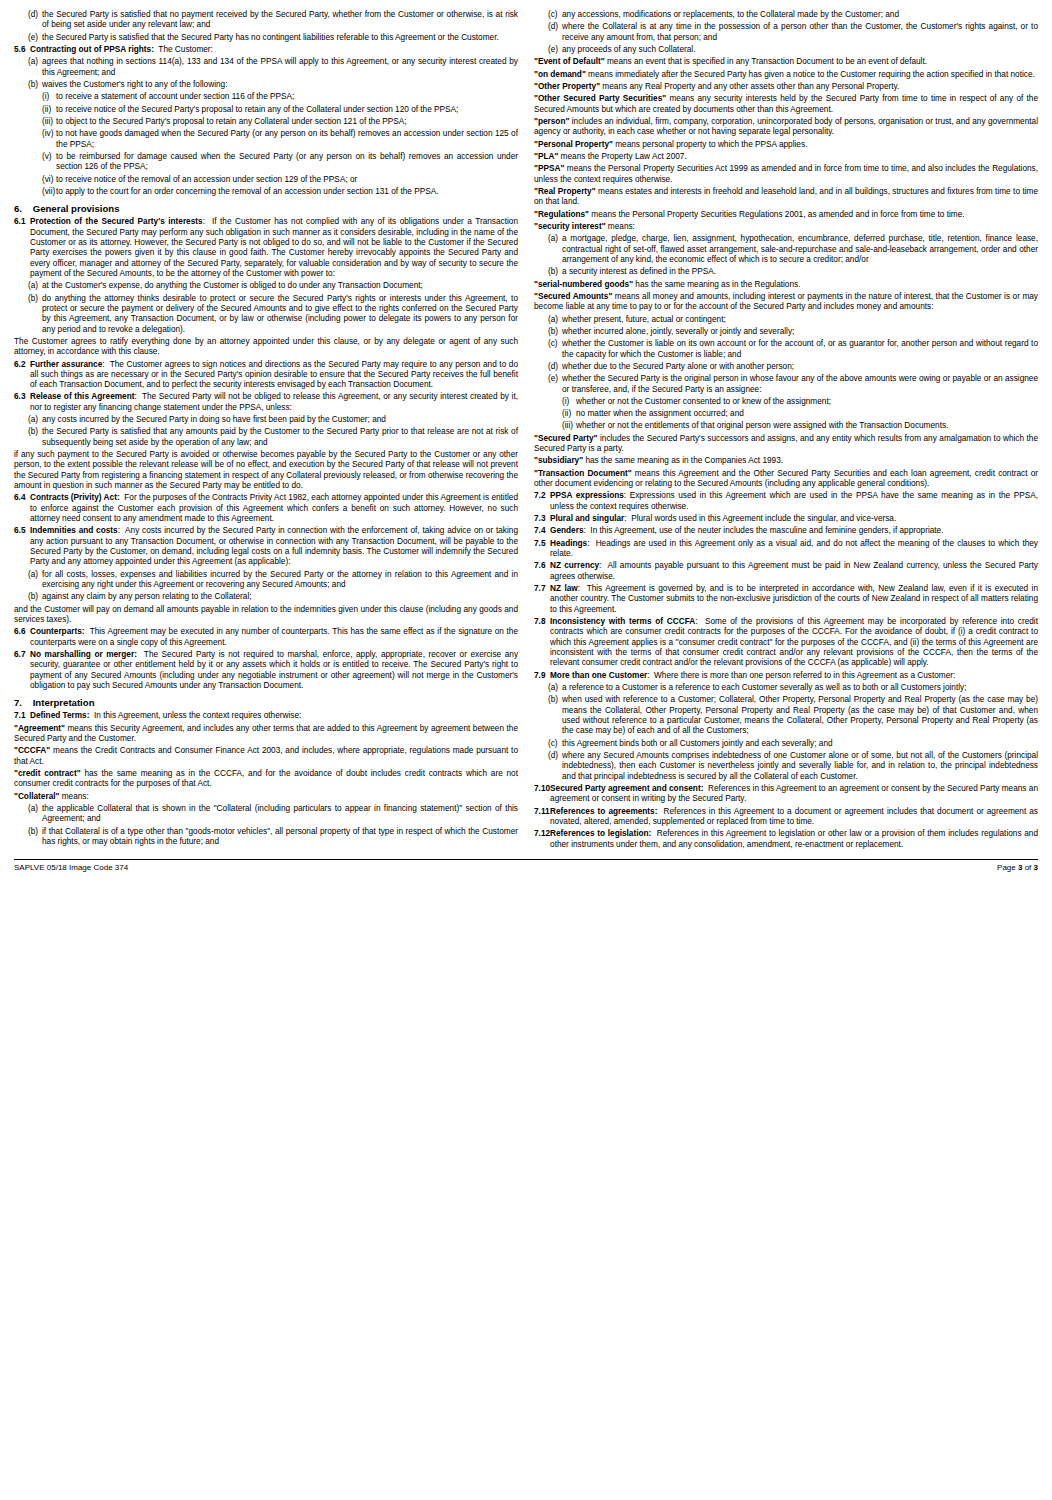(d) the Secured Party is satisfied that no payment received by the Secured Party, whether from the Customer or otherwise, is at risk of being set aside under any relevant law; and
(e) the Secured Party is satisfied that the Secured Party has no contingent liabilities referable to this Agreement or the Customer.
5.6 Contracting out of PPSA rights: The Customer:
(a) agrees that nothing in sections 114(a), 133 and 134 of the PPSA will apply to this Agreement, or any security interest created by this Agreement; and
(b) waives the Customer's right to any of the following:
(i) to receive a statement of account under section 116 of the PPSA;
(ii) to receive notice of the Secured Party's proposal to retain any of the Collateral under section 120 of the PPSA;
(iii) to object to the Secured Party's proposal to retain any Collateral under section 121 of the PPSA;
(iv) to not have goods damaged when the Secured Party (or any person on its behalf) removes an accession under section 125 of the PPSA;
(v) to be reimbursed for damage caused when the Secured Party (or any person on its behalf) removes an accession under section 126 of the PPSA;
(vi) to receive notice of the removal of an accession under section 129 of the PPSA; or
(vii) to apply to the court for an order concerning the removal of an accession under section 131 of the PPSA.
6. General provisions
6.1 Protection of the Secured Party's interests: If the Customer has not complied with any of its obligations under a Transaction Document, the Secured Party may perform any such obligation in such manner as it considers desirable, including in the name of the Customer or as its attorney. However, the Secured Party is not obliged to do so, and will not be liable to the Customer if the Secured Party exercises the powers given it by this clause in good faith. The Customer hereby irrevocably appoints the Secured Party and every officer, manager and attorney of the Secured Party, separately, for valuable consideration and by way of security to secure the payment of the Secured Amounts, to be the attorney of the Customer with power to:
(a) at the Customer's expense, do anything the Customer is obliged to do under any Transaction Document;
(b) do anything the attorney thinks desirable to protect or secure the Secured Party's rights or interests under this Agreement, to protect or secure the payment or delivery of the Secured Amounts and to give effect to the rights conferred on the Secured Party by this Agreement, any Transaction Document, or by law or otherwise (including power to delegate its powers to any person for any period and to revoke a delegation).
The Customer agrees to ratify everything done by an attorney appointed under this clause, or by any delegate or agent of any such attorney, in accordance with this clause.
6.2 Further assurance: The Customer agrees to sign notices and directions as the Secured Party may require to any person and to do all such things as are necessary or in the Secured Party's opinion desirable to ensure that the Secured Party receives the full benefit of each Transaction Document, and to perfect the security interests envisaged by each Transaction Document.
6.3 Release of this Agreement: The Secured Party will not be obliged to release this Agreement, or any security interest created by it, nor to register any financing change statement under the PPSA, unless:
(a) any costs incurred by the Secured Party in doing so have first been paid by the Customer; and
(b) the Secured Party is satisfied that any amounts paid by the Customer to the Secured Party prior to that release are not at risk of subsequently being set aside by the operation of any law; and
if any such payment to the Secured Party is avoided or otherwise becomes payable by the Secured Party to the Customer or any other person, to the extent possible the relevant release will be of no effect, and execution by the Secured Party of that release will not prevent the Secured Party from registering a financing statement in respect of any Collateral previously released, or from otherwise recovering the amount in question in such manner as the Secured Party may be entitled to do.
6.4 Contracts (Privity) Act: For the purposes of the Contracts Privity Act 1982, each attorney appointed under this Agreement is entitled to enforce against the Customer each provision of this Agreement which confers a benefit on such attorney. However, no such attorney need consent to any amendment made to this Agreement.
6.5 Indemnities and costs: Any costs incurred by the Secured Party in connection with the enforcement of, taking advice on or taking any action pursuant to any Transaction Document, or otherwise in connection with any Transaction Document, will be payable to the Secured Party by the Customer, on demand, including legal costs on a full indemnity basis. The Customer will indemnify the Secured Party and any attorney appointed under this Agreement (as applicable):
(a) for all costs, losses, expenses and liabilities incurred by the Secured Party or the attorney in relation to this Agreement and in exercising any right under this Agreement or recovering any Secured Amounts; and
(b) against any claim by any person relating to the Collateral;
and the Customer will pay on demand all amounts payable in relation to the indemnities given under this clause (including any goods and services taxes).
6.6 Counterparts: This Agreement may be executed in any number of counterparts. This has the same effect as if the signature on the counterparts were on a single copy of this Agreement.
6.7 No marshalling or merger: The Secured Party is not required to marshal, enforce, apply, appropriate, recover or exercise any security, guarantee or other entitlement held by it or any assets which it holds or is entitled to receive. The Secured Party's right to payment of any Secured Amounts (including under any negotiable instrument or other agreement) will not merge in the Customer's obligation to pay such Secured Amounts under any Transaction Document.
7. Interpretation
7.1 Defined Terms: In this Agreement, unless the context requires otherwise:
"Agreement" means this Security Agreement, and includes any other terms that are added to this Agreement by agreement between the Secured Party and the Customer.
"CCCFA" means the Credit Contracts and Consumer Finance Act 2003, and includes, where appropriate, regulations made pursuant to that Act.
"credit contract" has the same meaning as in the CCCFA, and for the avoidance of doubt includes credit contracts which are not consumer credit contracts for the purposes of that Act.
"Collateral" means:
(a) the applicable Collateral that is shown in the "Collateral (including particulars to appear in financing statement)" section of this Agreement; and
(b) if that Collateral is of a type other than "goods-motor vehicles", all personal property of that type in respect of which the Customer has rights, or may obtain rights in the future; and
(c) any accessions, modifications or replacements, to the Collateral made by the Customer; and
(d) where the Collateral is at any time in the possession of a person other than the Customer, the Customer's rights against, or to receive any amount from, that person; and
(e) any proceeds of any such Collateral.
"Event of Default" means an event that is specified in any Transaction Document to be an event of default.
"on demand" means immediately after the Secured Party has given a notice to the Customer requiring the action specified in that notice.
"Other Property" means any Real Property and any other assets other than any Personal Property.
"Other Secured Party Securities" means any security interests held by the Secured Party from time to time in respect of any of the Secured Amounts but which are created by documents other than this Agreement.
"person" includes an individual, firm, company, corporation, unincorporated body of persons, organisation or trust, and any governmental agency or authority, in each case whether or not having separate legal personality.
"Personal Property" means personal property to which the PPSA applies.
"PLA" means the Property Law Act 2007.
"PPSA" means the Personal Property Securities Act 1999 as amended and in force from time to time, and also includes the Regulations, unless the context requires otherwise.
"Real Property" means estates and interests in freehold and leasehold land, and in all buildings, structures and fixtures from time to time on that land.
"Regulations" means the Personal Property Securities Regulations 2001, as amended and in force from time to time.
"security interest" means:
(a) a mortgage, pledge, charge, lien, assignment, hypothecation, encumbrance, deferred purchase, title, retention, finance lease, contractual right of set-off, flawed asset arrangement, sale-and-repurchase and sale-and-leaseback arrangement, order and other arrangement of any kind, the economic effect of which is to secure a creditor; and/or
(b) a security interest as defined in the PPSA.
"serial-numbered goods" has the same meaning as in the Regulations.
"Secured Amounts" means all money and amounts, including interest or payments in the nature of interest, that the Customer is or may become liable at any time to pay to or for the account of the Secured Party and includes money and amounts:
(a) whether present, future, actual or contingent;
(b) whether incurred alone, jointly, severally or jointly and severally;
(c) whether the Customer is liable on its own account or for the account of, or as guarantor for, another person and without regard to the capacity for which the Customer is liable; and
(d) whether due to the Secured Party alone or with another person;
(e) whether the Secured Party is the original person in whose favour any of the above amounts were owing or payable or an assignee or transferee, and, if the Secured Party is an assignee:
(i) whether or not the Customer consented to or knew of the assignment;
(ii) no matter when the assignment occurred; and
(iii) whether or not the entitlements of that original person were assigned with the Transaction Documents.
"Secured Party" includes the Secured Party's successors and assigns, and any entity which results from any amalgamation to which the Secured Party is a party.
"subsidiary" has the same meaning as in the Companies Act 1993.
"Transaction Document" means this Agreement and the Other Secured Party Securities and each loan agreement, credit contract or other document evidencing or relating to the Secured Amounts (including any applicable general conditions).
7.2 PPSA expressions: Expressions used in this Agreement which are used in the PPSA have the same meaning as in the PPSA, unless the context requires otherwise.
7.3 Plural and singular: Plural words used in this Agreement include the singular, and vice-versa.
7.4 Genders: In this Agreement, use of the neuter includes the masculine and feminine genders, if appropriate.
7.5 Headings: Headings are used in this Agreement only as a visual aid, and do not affect the meaning of the clauses to which they relate.
7.6 NZ currency: All amounts payable pursuant to this Agreement must be paid in New Zealand currency, unless the Secured Party agrees otherwise.
7.7 NZ law: This Agreement is governed by, and is to be interpreted in accordance with, New Zealand law, even if it is executed in another country. The Customer submits to the non-exclusive jurisdiction of the courts of New Zealand in respect of all matters relating to this Agreement.
7.8 Inconsistency with terms of CCCFA: Some of the provisions of this Agreement may be incorporated by reference into credit contracts which are consumer credit contracts for the purposes of the CCCFA. For the avoidance of doubt, if (i) a credit contract to which this Agreement applies is a "consumer credit contract" for the purposes of the CCCFA, and (ii) the terms of this Agreement are inconsistent with the terms of that consumer credit contract and/or any relevant provisions of the CCCFA, then the terms of the relevant consumer credit contract and/or the relevant provisions of the CCCFA (as applicable) will apply.
7.9 More than one Customer: Where there is more than one person referred to in this Agreement as a Customer:
(a) a reference to a Customer is a reference to each Customer severally as well as to both or all Customers jointly;
(b) when used with reference to a Customer; Collateral, Other Property, Personal Property and Real Property (as the case may be) means the Collateral, Other Property, Personal Property and Real Property (as the case may be) of that Customer and, when used without reference to a particular Customer, means the Collateral, Other Property, Personal Property and Real Property (as the case may be) of each and of all the Customers;
(c) this Agreement binds both or all Customers jointly and each severally; and
(d) where any Secured Amounts comprises indebtedness of one Customer alone or of some, but not all, of the Customers (principal indebtedness), then each Customer is nevertheless jointly and severally liable for, and in relation to, the principal indebtedness and that principal indebtedness is secured by all the Collateral of each Customer.
7.10 Secured Party agreement and consent: References in this Agreement to an agreement or consent by the Secured Party means an agreement or consent in writing by the Secured Party.
7.11 References to agreements: References in this Agreement to a document or agreement includes that document or agreement as novated, altered, amended, supplemented or replaced from time to time.
7.12 References to legislation: References in this Agreement to legislation or other law or a provision of them includes regulations and other instruments under them, and any consolidation, amendment, re-enactment or replacement.
SAPLVE 05/18 Image Code 374 Page 3 of 3